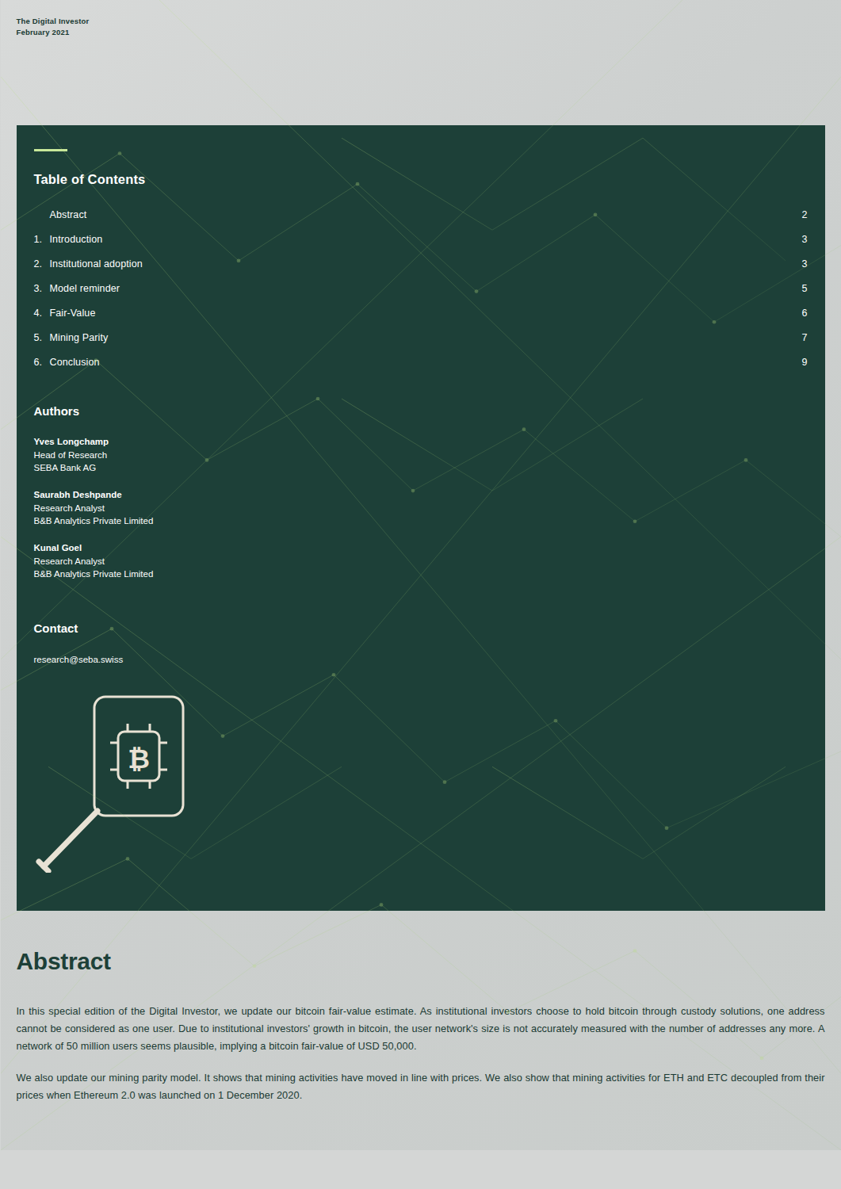₿
₿
₿
₿
The Digital Investor
February 2021
Table of Contents
Abstract 2
1. Introduction 3
2. Institutional adoption 3
3. Model reminder 5
4. Fair-Value 6
5. Mining Parity 7
6. Conclusion 9
Authors
Yves Longchamp Head of Research
SEBA Bank AG
Saurabh Deshpande Research Analyst
B&B Analytics Private Limited
Kunal Goel Research Analyst
B&B Analytics Private Limited
Contact
research@seba.swiss
₿
Abstract
In this special edition of the Digital Investor, we update our bitcoin fair-value estimate. As institutional investors choose to hold bitcoin through custody solutions, one address cannot be considered as one user. Due to institutional investors' growth in bitcoin, the user network's size is not accurately measured with the number of addresses any more. A network of 50 million users seems plausible, implying a bitcoin fair-value of USD 50,000.
We also update our mining parity model. It shows that mining activities have moved in line with prices. We also show that mining activities for ETH and ETC decoupled from their prices when Ethereum 2.0 was launched on 1 December 2020.